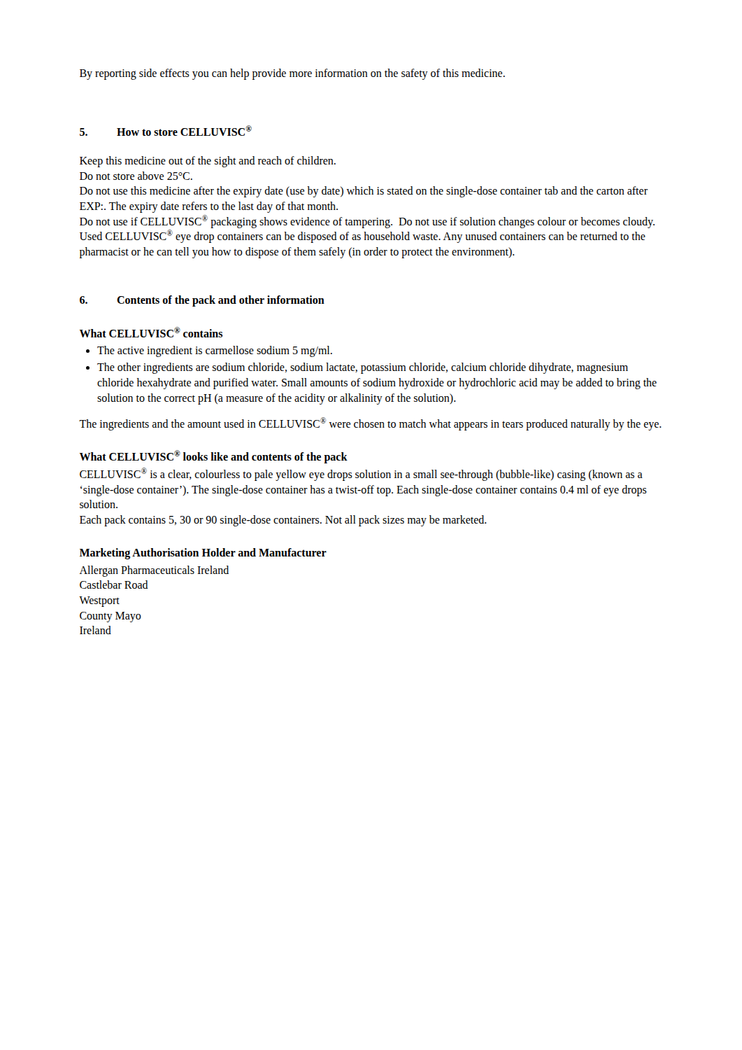By reporting side effects you can help provide more information on the safety of this medicine.
5. How to store CELLUVISC®
Keep this medicine out of the sight and reach of children.
Do not store above 25°C.
Do not use this medicine after the expiry date (use by date) which is stated on the single-dose container tab and the carton after EXP:. The expiry date refers to the last day of that month.
Do not use if CELLUVISC® packaging shows evidence of tampering. Do not use if solution changes colour or becomes cloudy. Used CELLUVISC® eye drop containers can be disposed of as household waste. Any unused containers can be returned to the pharmacist or he can tell you how to dispose of them safely (in order to protect the environment).
6. Contents of the pack and other information
What CELLUVISC® contains
The active ingredient is carmellose sodium 5 mg/ml.
The other ingredients are sodium chloride, sodium lactate, potassium chloride, calcium chloride dihydrate, magnesium chloride hexahydrate and purified water. Small amounts of sodium hydroxide or hydrochloric acid may be added to bring the solution to the correct pH (a measure of the acidity or alkalinity of the solution).
The ingredients and the amount used in CELLUVISC® were chosen to match what appears in tears produced naturally by the eye.
What CELLUVISC® looks like and contents of the pack
CELLUVISC® is a clear, colourless to pale yellow eye drops solution in a small see-through (bubble-like) casing (known as a ‘single-dose container’). The single-dose container has a twist-off top. Each single-dose container contains 0.4 ml of eye drops solution.
Each pack contains 5, 30 or 90 single-dose containers. Not all pack sizes may be marketed.
Marketing Authorisation Holder and Manufacturer
Allergan Pharmaceuticals Ireland
Castlebar Road
Westport
County Mayo
Ireland